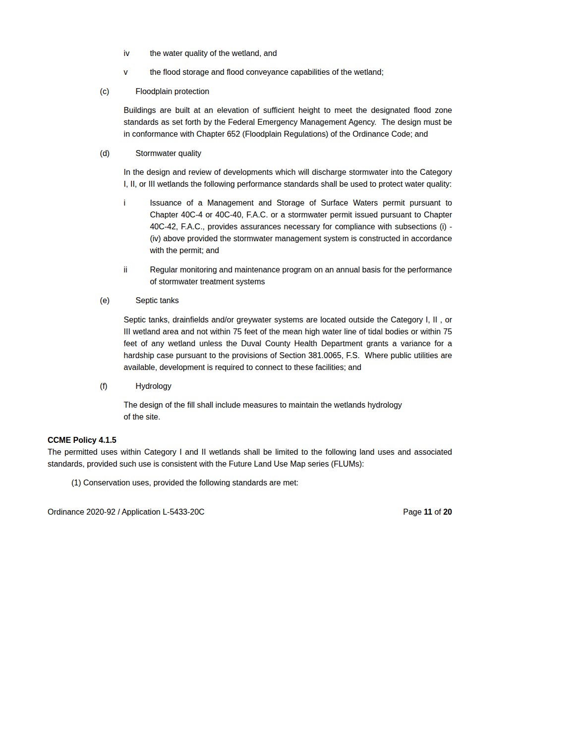iv
the water quality of the wetland, and
v
the flood storage and flood conveyance capabilities of the wetland;
(c)
Floodplain protection
Buildings are built at an elevation of sufficient height to meet the designated flood zone standards as set forth by the Federal Emergency Management Agency. The design must be in conformance with Chapter 652 (Floodplain Regulations) of the Ordinance Code; and
(d)
Stormwater quality
In the design and review of developments which will discharge stormwater into the Category I, II, or III wetlands the following performance standards shall be used to protect water quality:
i
Issuance of a Management and Storage of Surface Waters permit pursuant to Chapter 40C-4 or 40C-40, F.A.C. or a stormwater permit issued pursuant to Chapter 40C-42, F.A.C., provides assurances necessary for compliance with subsections (i) - (iv) above provided the stormwater management system is constructed in accordance with the permit; and
ii
Regular monitoring and maintenance program on an annual basis for the performance of stormwater treatment systems
(e)
Septic tanks
Septic tanks, drainfields and/or greywater systems are located outside the Category I, II , or III wetland area and not within 75 feet of the mean high water line of tidal bodies or within 75 feet of any wetland unless the Duval County Health Department grants a variance for a hardship case pursuant to the provisions of Section 381.0065, F.S. Where public utilities are available, development is required to connect to these facilities; and
(f)
Hydrology
The design of the fill shall include measures to maintain the wetlands hydrology
of the site.
CCME Policy 4.1.5
The permitted uses within Category I and II wetlands shall be limited to the following land uses and associated standards, provided such use is consistent with the Future Land Use Map series (FLUMs):
(1) Conservation uses, provided the following standards are met:
Ordinance 2020-92 / Application L-5433-20C
Page 11 of 20